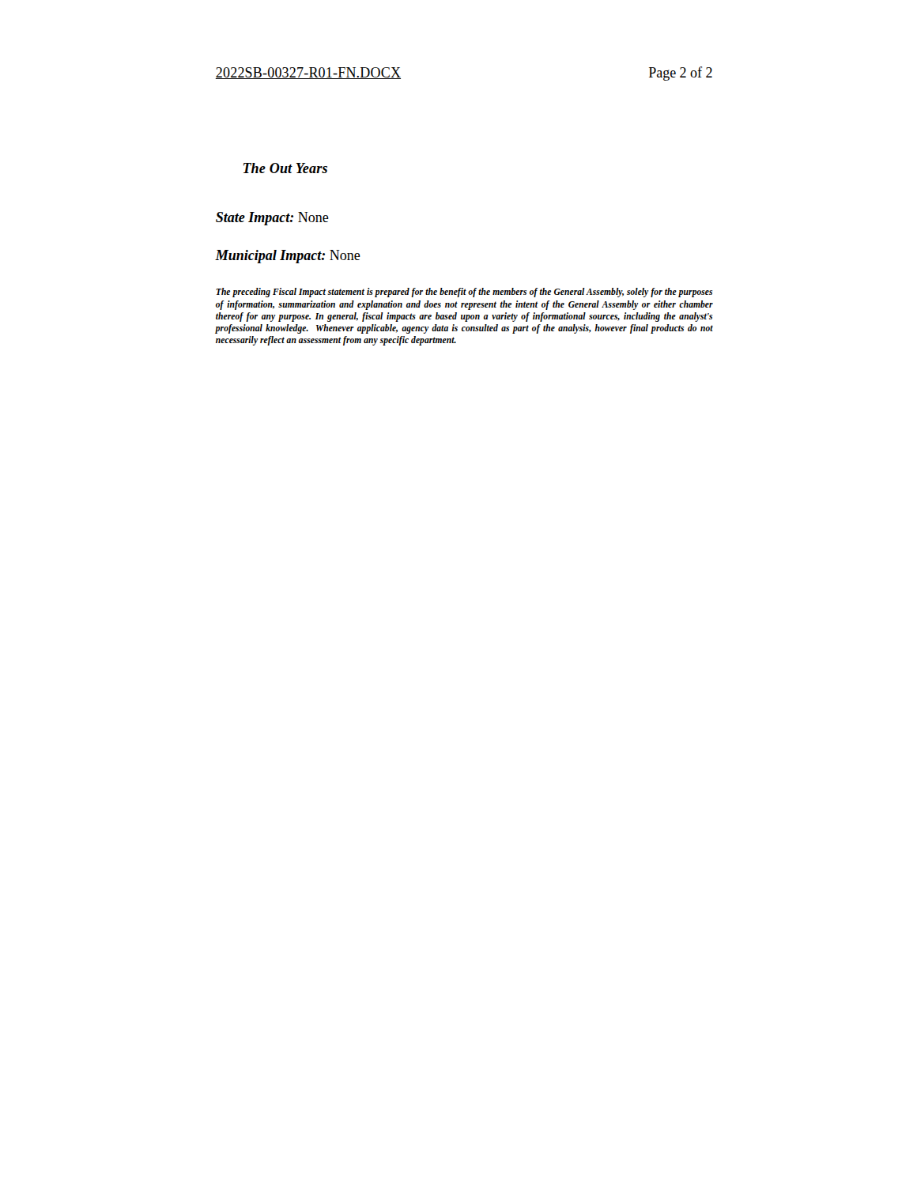2022SB-00327-R01-FN.DOCX Page 2 of 2
The Out Years
State Impact: None
Municipal Impact: None
The preceding Fiscal Impact statement is prepared for the benefit of the members of the General Assembly, solely for the purposes of information, summarization and explanation and does not represent the intent of the General Assembly or either chamber thereof for any purpose. In general, fiscal impacts are based upon a variety of informational sources, including the analyst's professional knowledge. Whenever applicable, agency data is consulted as part of the analysis, however final products do not necessarily reflect an assessment from any specific department.